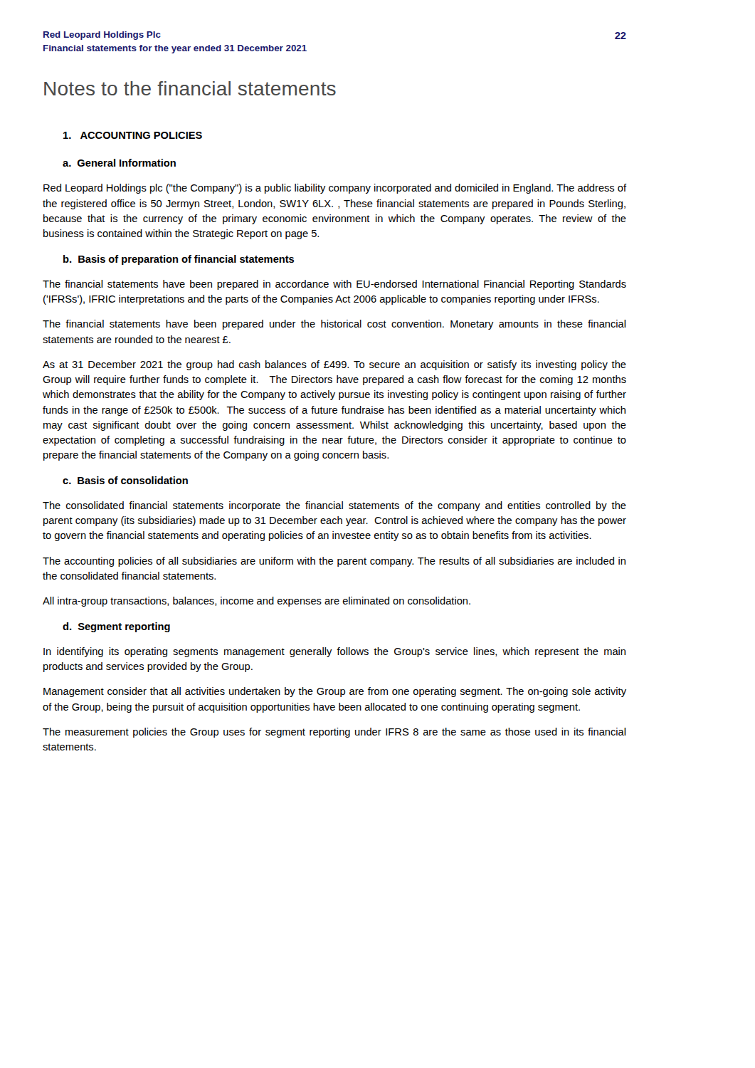Red Leopard Holdings Plc
Financial statements for the year ended 31 December 2021
22
Notes to the financial statements
1. ACCOUNTING POLICIES
a. General Information
Red Leopard Holdings plc ("the Company") is a public liability company incorporated and domiciled in England. The address of the registered office is 50 Jermyn Street, London, SW1Y 6LX. , These financial statements are prepared in Pounds Sterling, because that is the currency of the primary economic environment in which the Company operates. The review of the business is contained within the Strategic Report on page 5.
b. Basis of preparation of financial statements
The financial statements have been prepared in accordance with EU-endorsed International Financial Reporting Standards ('IFRSs'), IFRIC interpretations and the parts of the Companies Act 2006 applicable to companies reporting under IFRSs.
The financial statements have been prepared under the historical cost convention. Monetary amounts in these financial statements are rounded to the nearest £.
As at 31 December 2021 the group had cash balances of £499. To secure an acquisition or satisfy its investing policy the Group will require further funds to complete it. The Directors have prepared a cash flow forecast for the coming 12 months which demonstrates that the ability for the Company to actively pursue its investing policy is contingent upon raising of further funds in the range of £250k to £500k. The success of a future fundraise has been identified as a material uncertainty which may cast significant doubt over the going concern assessment. Whilst acknowledging this uncertainty, based upon the expectation of completing a successful fundraising in the near future, the Directors consider it appropriate to continue to prepare the financial statements of the Company on a going concern basis.
c. Basis of consolidation
The consolidated financial statements incorporate the financial statements of the company and entities controlled by the parent company (its subsidiaries) made up to 31 December each year. Control is achieved where the company has the power to govern the financial statements and operating policies of an investee entity so as to obtain benefits from its activities.
The accounting policies of all subsidiaries are uniform with the parent company. The results of all subsidiaries are included in the consolidated financial statements.
All intra-group transactions, balances, income and expenses are eliminated on consolidation.
d. Segment reporting
In identifying its operating segments management generally follows the Group's service lines, which represent the main products and services provided by the Group.
Management consider that all activities undertaken by the Group are from one operating segment. The on-going sole activity of the Group, being the pursuit of acquisition opportunities have been allocated to one continuing operating segment.
The measurement policies the Group uses for segment reporting under IFRS 8 are the same as those used in its financial statements.